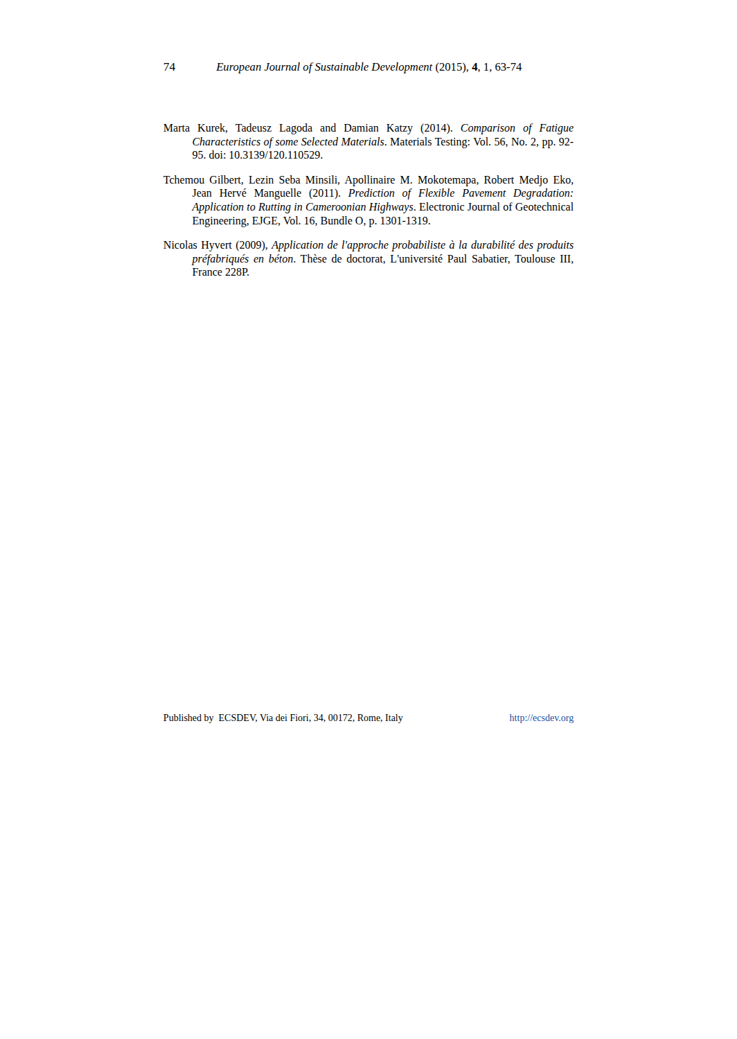74
European Journal of Sustainable Development (2015), 4, 1, 63-74
Marta Kurek, Tadeusz Lagoda and Damian Katzy (2014). Comparison of Fatigue Characteristics of some Selected Materials. Materials Testing: Vol. 56, No. 2, pp. 92-95. doi: 10.3139/120.110529.
Tchemou Gilbert, Lezin Seba Minsili, Apollinaire M. Mokotemapa, Robert Medjo Eko, Jean Hervé Manguelle (2011). Prediction of Flexible Pavement Degradation: Application to Rutting in Cameroonian Highways. Electronic Journal of Geotechnical Engineering, EJGE, Vol. 16, Bundle O, p. 1301-1319.
Nicolas Hyvert (2009), Application de l'approche probabiliste à la durabilité des produits préfabriqués en béton. Thèse de doctorat, L'université Paul Sabatier, Toulouse III, France 228P.
Published by ECSDEV, Via dei Fiori, 34, 00172, Rome, Italy
http://ecsdev.org